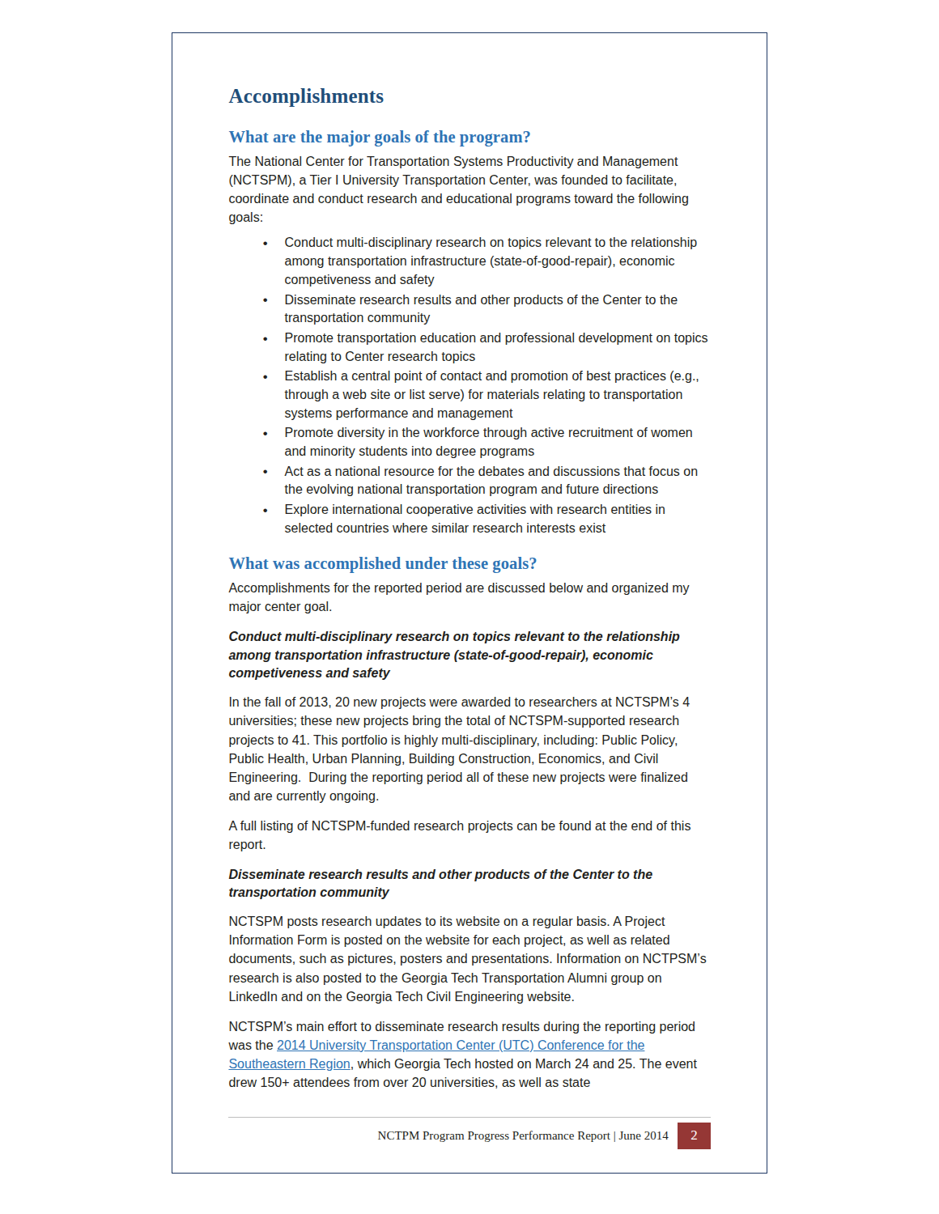Accomplishments
What are the major goals of the program?
The National Center for Transportation Systems Productivity and Management (NCTSPM), a Tier I University Transportation Center, was founded to facilitate, coordinate and conduct research and educational programs toward the following goals:
Conduct multi-disciplinary research on topics relevant to the relationship among transportation infrastructure (state-of-good-repair), economic competiveness and safety
Disseminate research results and other products of the Center to the transportation community
Promote transportation education and professional development on topics relating to Center research topics
Establish a central point of contact and promotion of best practices (e.g., through a web site or list serve) for materials relating to transportation systems performance and management
Promote diversity in the workforce through active recruitment of women and minority students into degree programs
Act as a national resource for the debates and discussions that focus on the evolving national transportation program and future directions
Explore international cooperative activities with research entities in selected countries where similar research interests exist
What was accomplished under these goals?
Accomplishments for the reported period are discussed below and organized my major center goal.
Conduct multi-disciplinary research on topics relevant to the relationship among transportation infrastructure (state-of-good-repair), economic competiveness and safety
In the fall of 2013, 20 new projects were awarded to researchers at NCTSPM’s 4 universities; these new projects bring the total of NCTSPM-supported research projects to 41. This portfolio is highly multi-disciplinary, including: Public Policy, Public Health, Urban Planning, Building Construction, Economics, and Civil Engineering. During the reporting period all of these new projects were finalized and are currently ongoing.
A full listing of NCTSPM-funded research projects can be found at the end of this report.
Disseminate research results and other products of the Center to the transportation community
NCTSPM posts research updates to its website on a regular basis. A Project Information Form is posted on the website for each project, as well as related documents, such as pictures, posters and presentations. Information on NCTPSM’s research is also posted to the Georgia Tech Transportation Alumni group on LinkedIn and on the Georgia Tech Civil Engineering website.
NCTSPM’s main effort to disseminate research results during the reporting period was the 2014 University Transportation Center (UTC) Conference for the Southeastern Region, which Georgia Tech hosted on March 24 and 25. The event drew 150+ attendees from over 20 universities, as well as state
NCTPM Program Progress Performance Report | June 2014
2